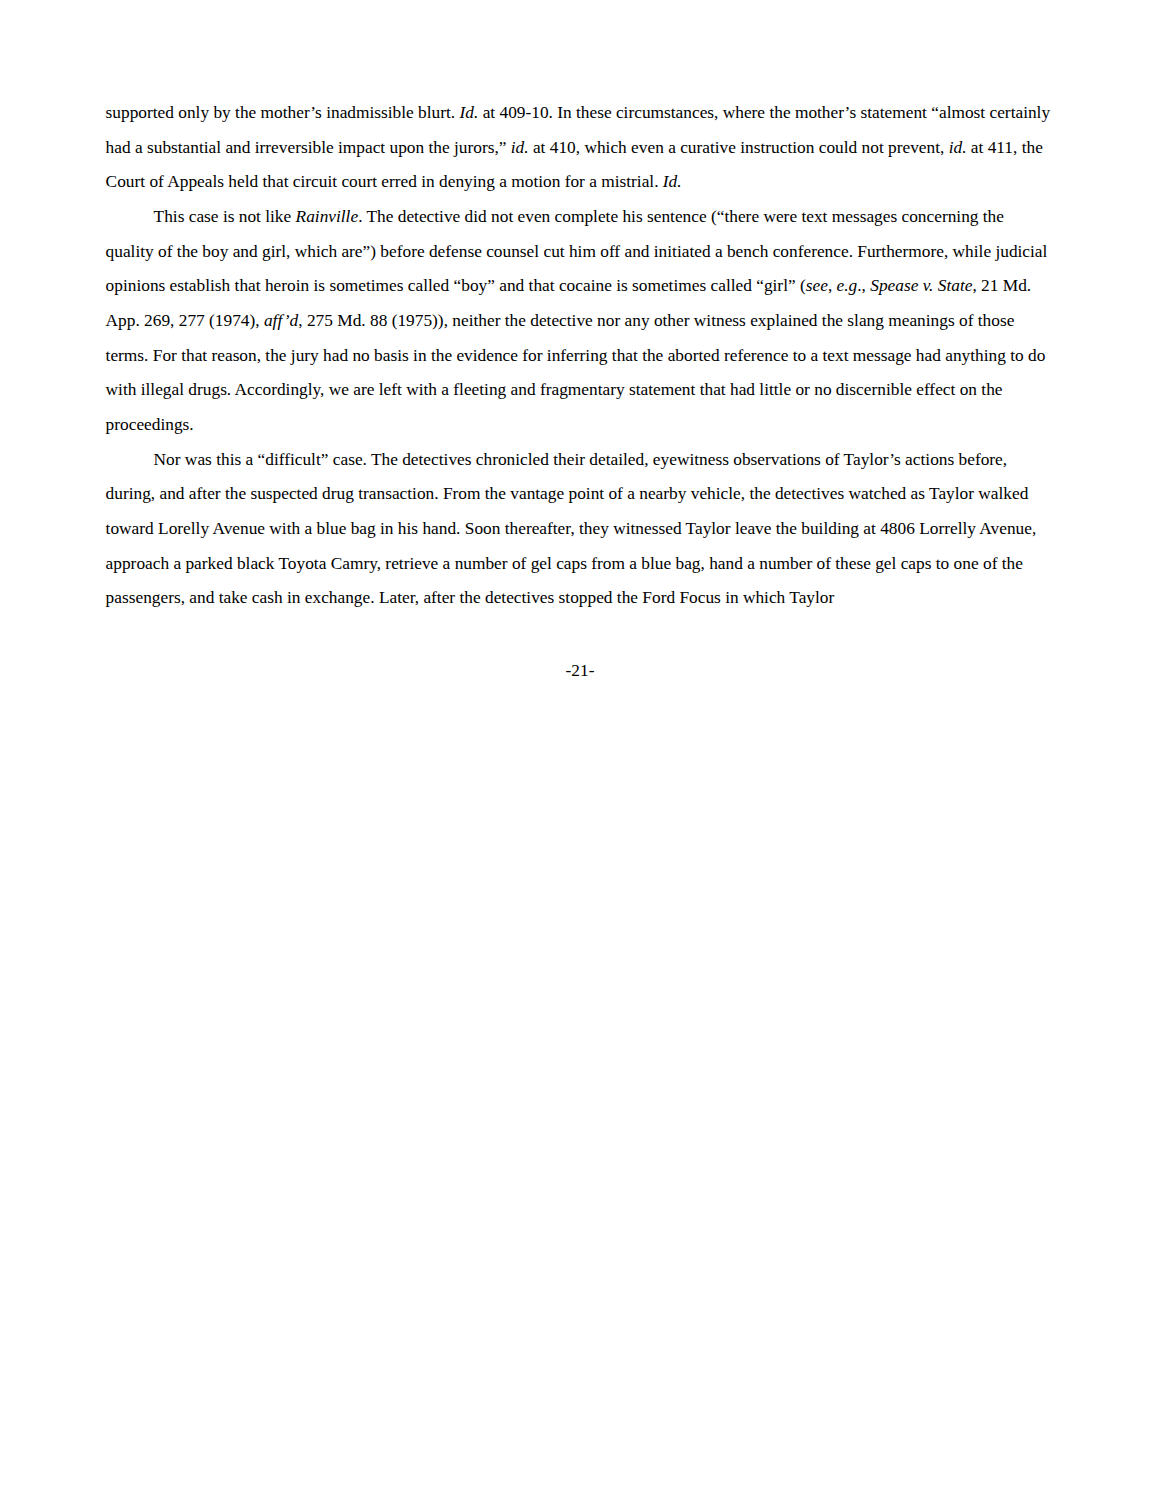supported only by the mother’s inadmissible blurt. Id. at 409-10. In these circumstances, where the mother’s statement “almost certainly had a substantial and irreversible impact upon the jurors,” id. at 410, which even a curative instruction could not prevent, id. at 411, the Court of Appeals held that circuit court erred in denying a motion for a mistrial. Id.
This case is not like Rainville. The detective did not even complete his sentence (“there were text messages concerning the quality of the boy and girl, which are”) before defense counsel cut him off and initiated a bench conference. Furthermore, while judicial opinions establish that heroin is sometimes called “boy” and that cocaine is sometimes called “girl” (see, e.g., Spease v. State, 21 Md. App. 269, 277 (1974), aff’d, 275 Md. 88 (1975)), neither the detective nor any other witness explained the slang meanings of those terms. For that reason, the jury had no basis in the evidence for inferring that the aborted reference to a text message had anything to do with illegal drugs. Accordingly, we are left with a fleeting and fragmentary statement that had little or no discernible effect on the proceedings.
Nor was this a “difficult” case. The detectives chronicled their detailed, eyewitness observations of Taylor’s actions before, during, and after the suspected drug transaction. From the vantage point of a nearby vehicle, the detectives watched as Taylor walked toward Lorelly Avenue with a blue bag in his hand. Soon thereafter, they witnessed Taylor leave the building at 4806 Lorrelly Avenue, approach a parked black Toyota Camry, retrieve a number of gel caps from a blue bag, hand a number of these gel caps to one of the passengers, and take cash in exchange. Later, after the detectives stopped the Ford Focus in which Taylor
-21-